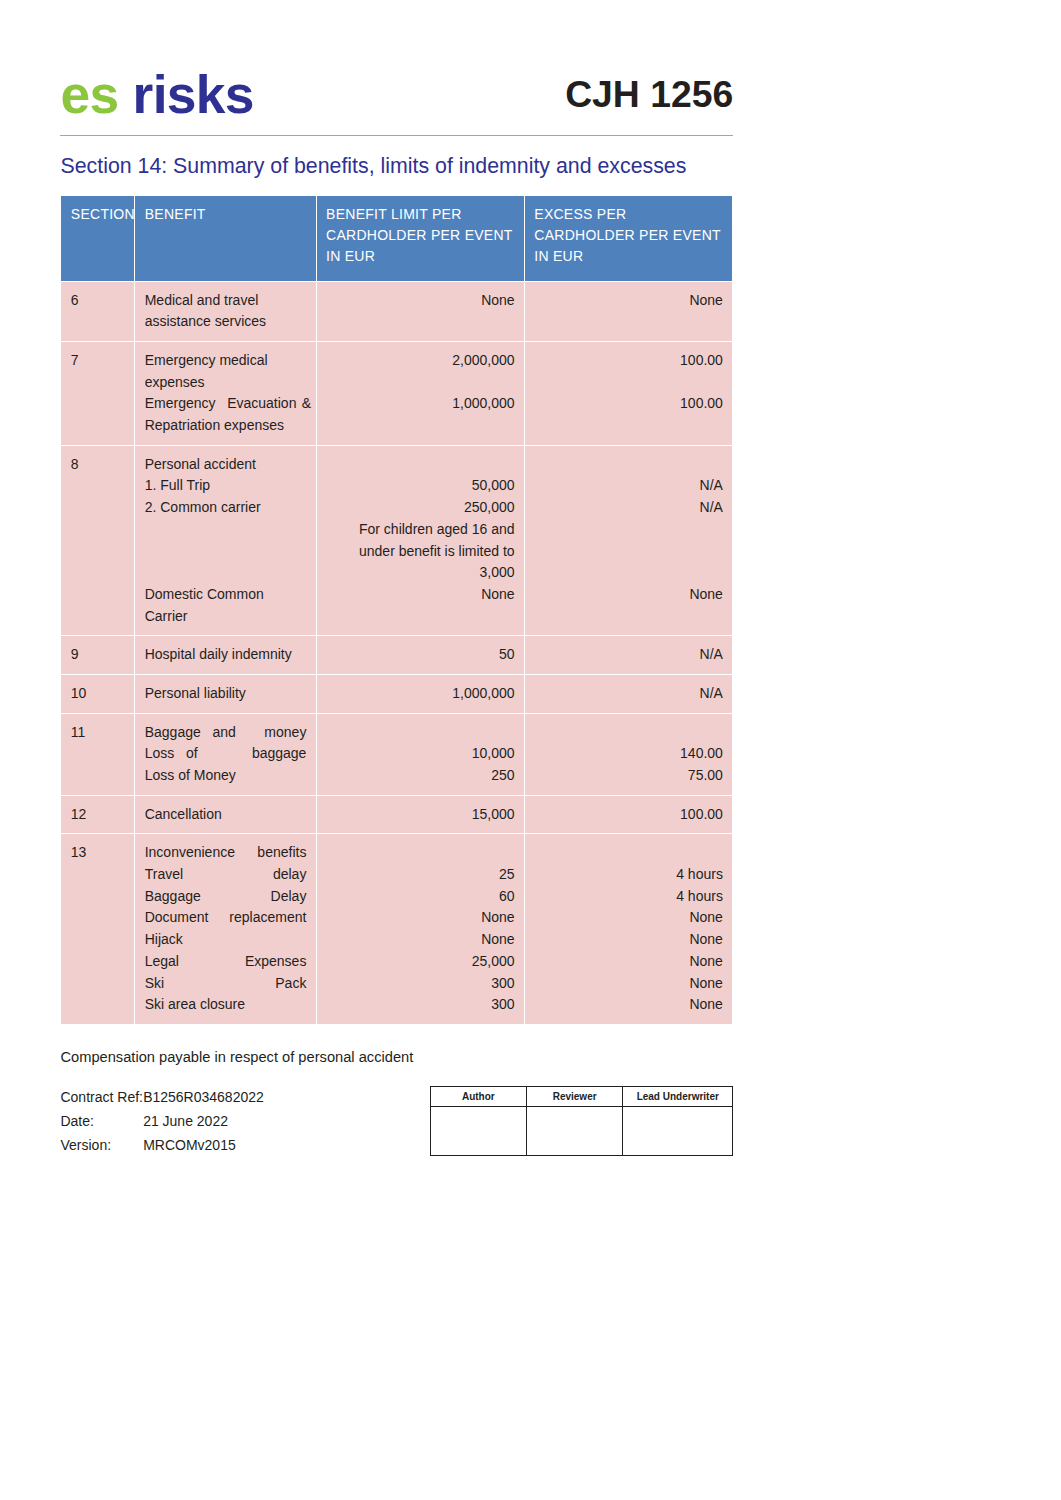es risks
CJH 1256
Section 14: Summary of benefits, limits of indemnity and excesses
| SECTION | BENEFIT | BENEFIT LIMIT PER CARDHOLDER PER EVENT IN EUR | EXCESS PER CARDHOLDER PER EVENT IN EUR |
| --- | --- | --- | --- |
| 6 | Medical and travel assistance services | None | None |
| 7 | Emergency medical expenses Emergency Evacuation & Repatriation expenses | 2,000,000 1,000,000 | 100.00 100.00 |
| 8 | Personal accident 1. Full Trip 2. Common carrier Domestic Common Carrier | 50,000 250,000 For children aged 16 and under benefit is limited to 3,000 None | N/A N/A None |
| 9 | Hospital daily indemnity | 50 | N/A |
| 10 | Personal liability | 1,000,000 | N/A |
| 11 | Baggage and money Loss of baggage Loss of Money | 10,000 250 | 140.00 75.00 |
| 12 | Cancellation | 15,000 | 100.00 |
| 13 | Inconvenience benefits Travel delay Baggage Delay Document replacement Hijack Legal Expenses Ski Pack Ski area closure | 25 60 None None 25,000 300 300 | 4 hours 4 hours None None None None None |
Compensation payable in respect of personal accident
Contract Ref: B1256R034682022
Date: 21 June 2022
Version: MRCOMv2015
| Author | Reviewer | Lead Underwriter |
| --- | --- | --- |